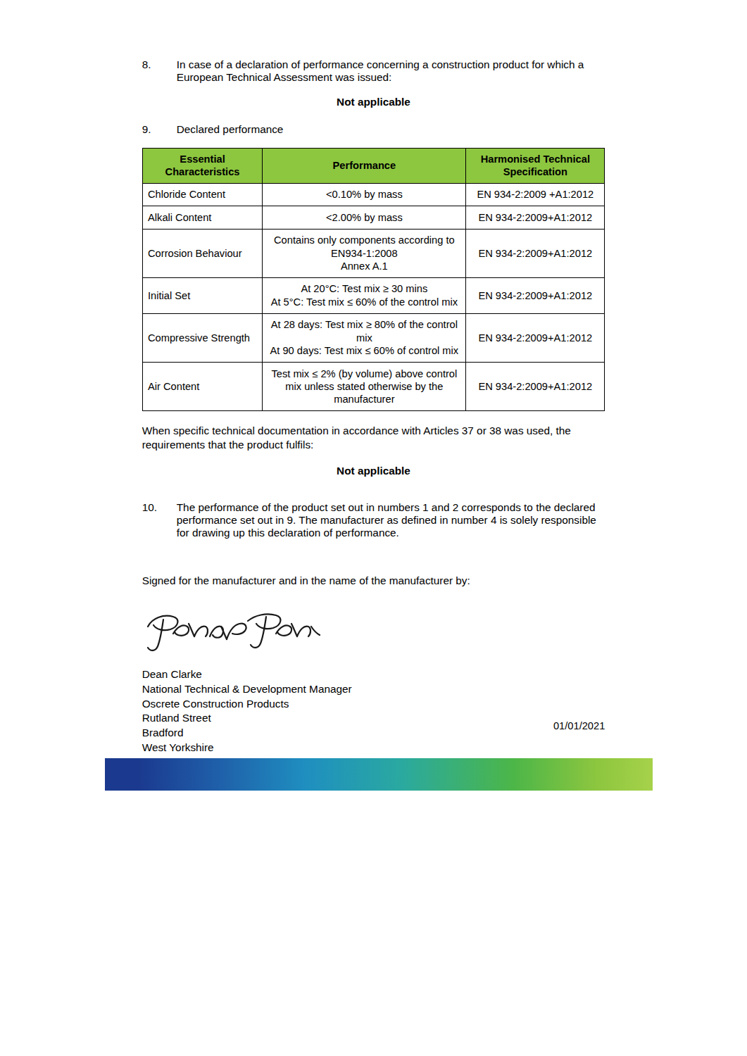8.
In case of a declaration of performance concerning a construction product for which a European Technical Assessment was issued:
Not applicable
9.
Declared performance
| Essential Characteristics | Performance | Harmonised Technical Specification |
| --- | --- | --- |
| Chloride Content | <0.10% by mass | EN 934-2:2009 +A1:2012 |
| Alkali Content | <2.00% by mass | EN 934-2:2009+A1:2012 |
| Corrosion Behaviour | Contains only components according to EN934-1:2008 Annex A.1 | EN 934-2:2009+A1:2012 |
| Initial Set | At 20°C: Test mix ≥ 30 mins At 5°C: Test mix ≤ 60% of the control mix | EN 934-2:2009+A1:2012 |
| Compressive Strength | At 28 days: Test mix ≥ 80% of the control mix At 90 days: Test mix ≤ 60% of control mix | EN 934-2:2009+A1:2012 |
| Air Content | Test mix ≤ 2% (by volume) above control mix unless stated otherwise by the manufacturer | EN 934-2:2009+A1:2012 |
When specific technical documentation in accordance with Articles 37 or 38 was used, the requirements that the product fulfils:
Not applicable
10.
The performance of the product set out in numbers 1 and 2 corresponds to the declared performance set out in 9. The manufacturer as defined in number 4 is solely responsible for drawing up this declaration of performance.
Signed for the manufacturer and in the name of the manufacturer by:
Dean Clarke
National Technical & Development Manager
Oscrete Construction Products
Rutland Street
Bradford
West Yorkshire
BD4 7EA
01/01/2021